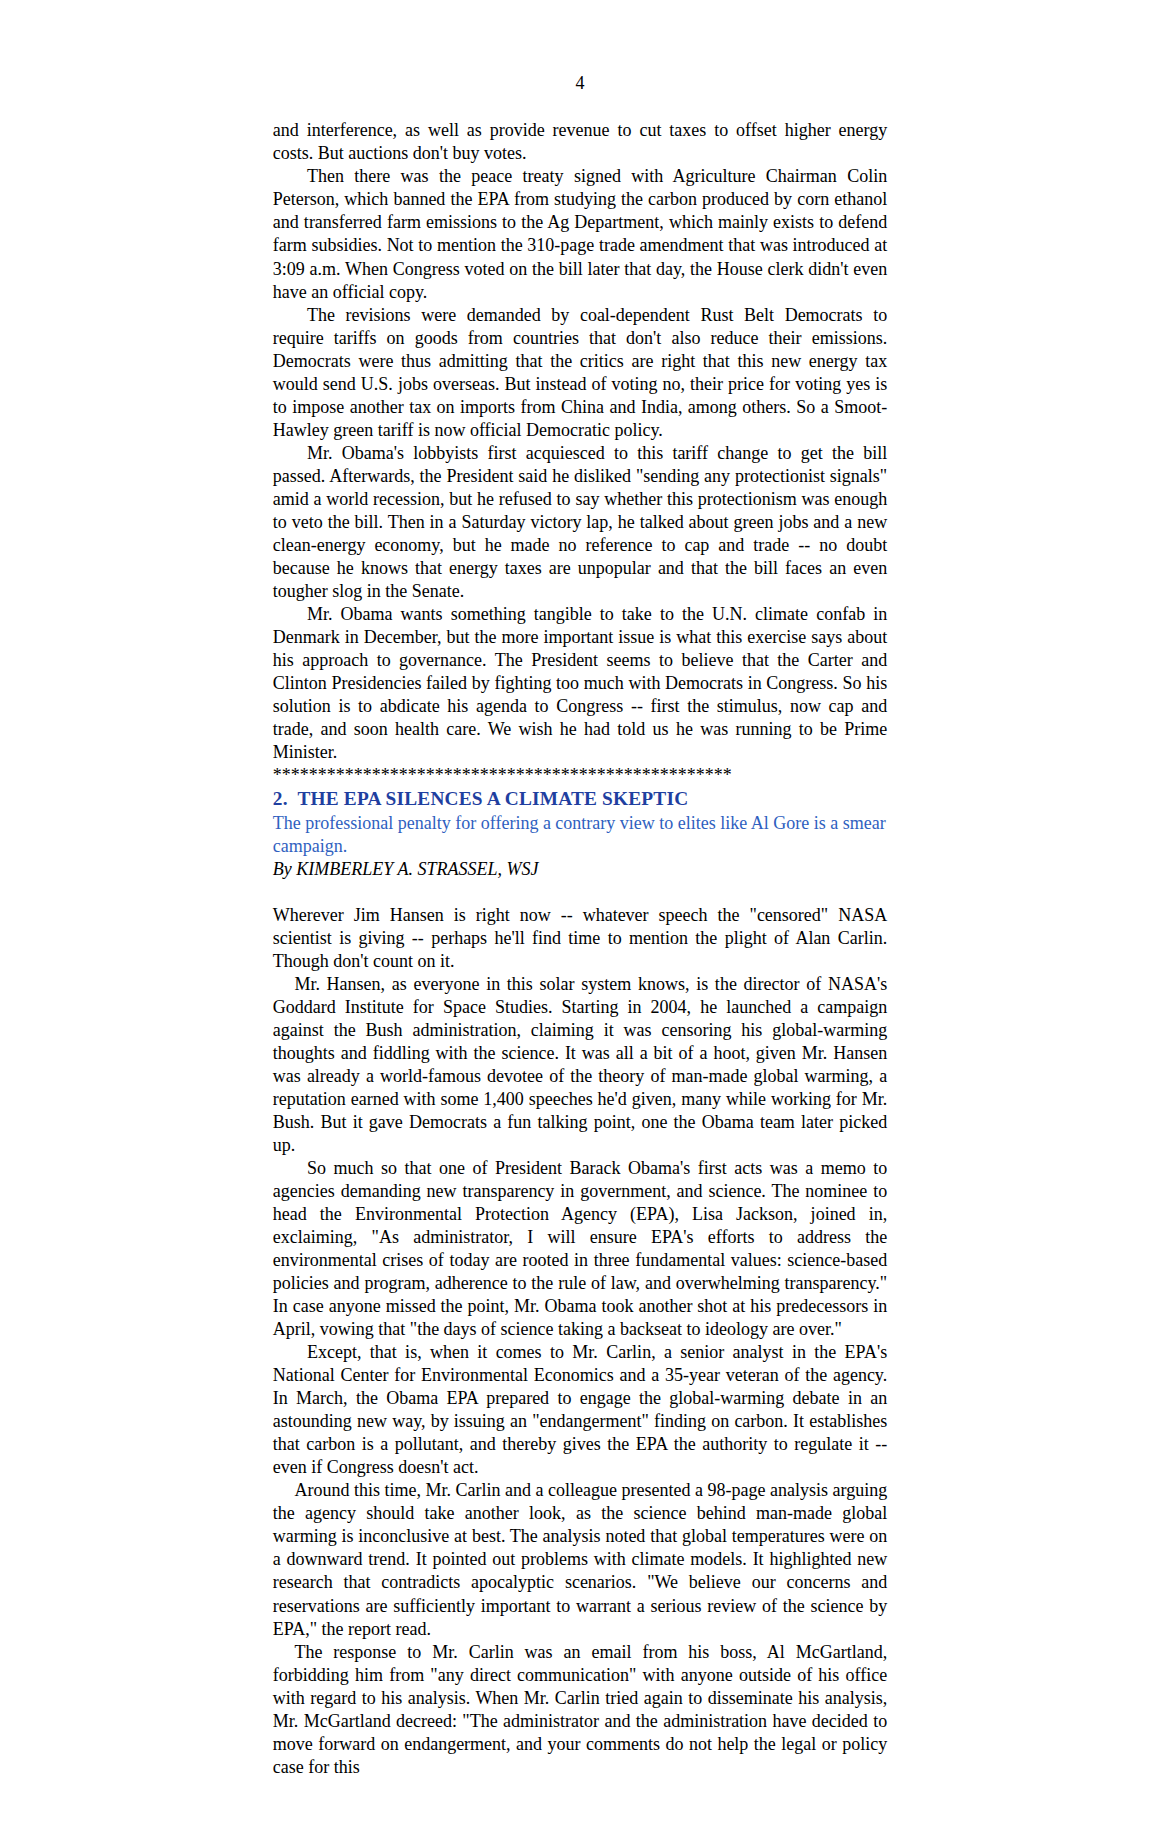4
and interference, as well as provide revenue to cut taxes to offset higher energy costs. But auctions don't buy votes.
Then there was the peace treaty signed with Agriculture Chairman Colin Peterson, which banned the EPA from studying the carbon produced by corn ethanol and transferred farm emissions to the Ag Department, which mainly exists to defend farm subsidies. Not to mention the 310-page trade amendment that was introduced at 3:09 a.m. When Congress voted on the bill later that day, the House clerk didn't even have an official copy.
The revisions were demanded by coal-dependent Rust Belt Democrats to require tariffs on goods from countries that don't also reduce their emissions. Democrats were thus admitting that the critics are right that this new energy tax would send U.S. jobs overseas. But instead of voting no, their price for voting yes is to impose another tax on imports from China and India, among others. So a Smoot-Hawley green tariff is now official Democratic policy.
Mr. Obama's lobbyists first acquiesced to this tariff change to get the bill passed. Afterwards, the President said he disliked "sending any protectionist signals" amid a world recession, but he refused to say whether this protectionism was enough to veto the bill. Then in a Saturday victory lap, he talked about green jobs and a new clean-energy economy, but he made no reference to cap and trade -- no doubt because he knows that energy taxes are unpopular and that the bill faces an even tougher slog in the Senate.
Mr. Obama wants something tangible to take to the U.N. climate confab in Denmark in December, but the more important issue is what this exercise says about his approach to governance. The President seems to believe that the Carter and Clinton Presidencies failed by fighting too much with Democrats in Congress. So his solution is to abdicate his agenda to Congress -- first the stimulus, now cap and trade, and soon health care. We wish he had told us he was running to be Prime Minister.
***************************************************
2. THE EPA SILENCES A CLIMATE SKEPTIC
The professional penalty for offering a contrary view to elites like Al Gore is a smear campaign.
By KIMBERLEY A. STRASSEL, WSJ
Wherever Jim Hansen is right now -- whatever speech the "censored" NASA scientist is giving -- perhaps he'll find time to mention the plight of Alan Carlin. Though don't count on it.
Mr. Hansen, as everyone in this solar system knows, is the director of NASA's Goddard Institute for Space Studies. Starting in 2004, he launched a campaign against the Bush administration, claiming it was censoring his global-warming thoughts and fiddling with the science. It was all a bit of a hoot, given Mr. Hansen was already a world-famous devotee of the theory of man-made global warming, a reputation earned with some 1,400 speeches he'd given, many while working for Mr. Bush. But it gave Democrats a fun talking point, one the Obama team later picked up.
So much so that one of President Barack Obama's first acts was a memo to agencies demanding new transparency in government, and science. The nominee to head the Environmental Protection Agency (EPA), Lisa Jackson, joined in, exclaiming, "As administrator, I will ensure EPA's efforts to address the environmental crises of today are rooted in three fundamental values: science-based policies and program, adherence to the rule of law, and overwhelming transparency." In case anyone missed the point, Mr. Obama took another shot at his predecessors in April, vowing that "the days of science taking a backseat to ideology are over."
Except, that is, when it comes to Mr. Carlin, a senior analyst in the EPA's National Center for Environmental Economics and a 35-year veteran of the agency. In March, the Obama EPA prepared to engage the global-warming debate in an astounding new way, by issuing an "endangerment" finding on carbon. It establishes that carbon is a pollutant, and thereby gives the EPA the authority to regulate it -- even if Congress doesn't act.
Around this time, Mr. Carlin and a colleague presented a 98-page analysis arguing the agency should take another look, as the science behind man-made global warming is inconclusive at best. The analysis noted that global temperatures were on a downward trend. It pointed out problems with climate models. It highlighted new research that contradicts apocalyptic scenarios. "We believe our concerns and reservations are sufficiently important to warrant a serious review of the science by EPA," the report read.
The response to Mr. Carlin was an email from his boss, Al McGartland, forbidding him from "any direct communication" with anyone outside of his office with regard to his analysis. When Mr. Carlin tried again to disseminate his analysis, Mr. McGartland decreed: "The administrator and the administration have decided to move forward on endangerment, and your comments do not help the legal or policy case for this